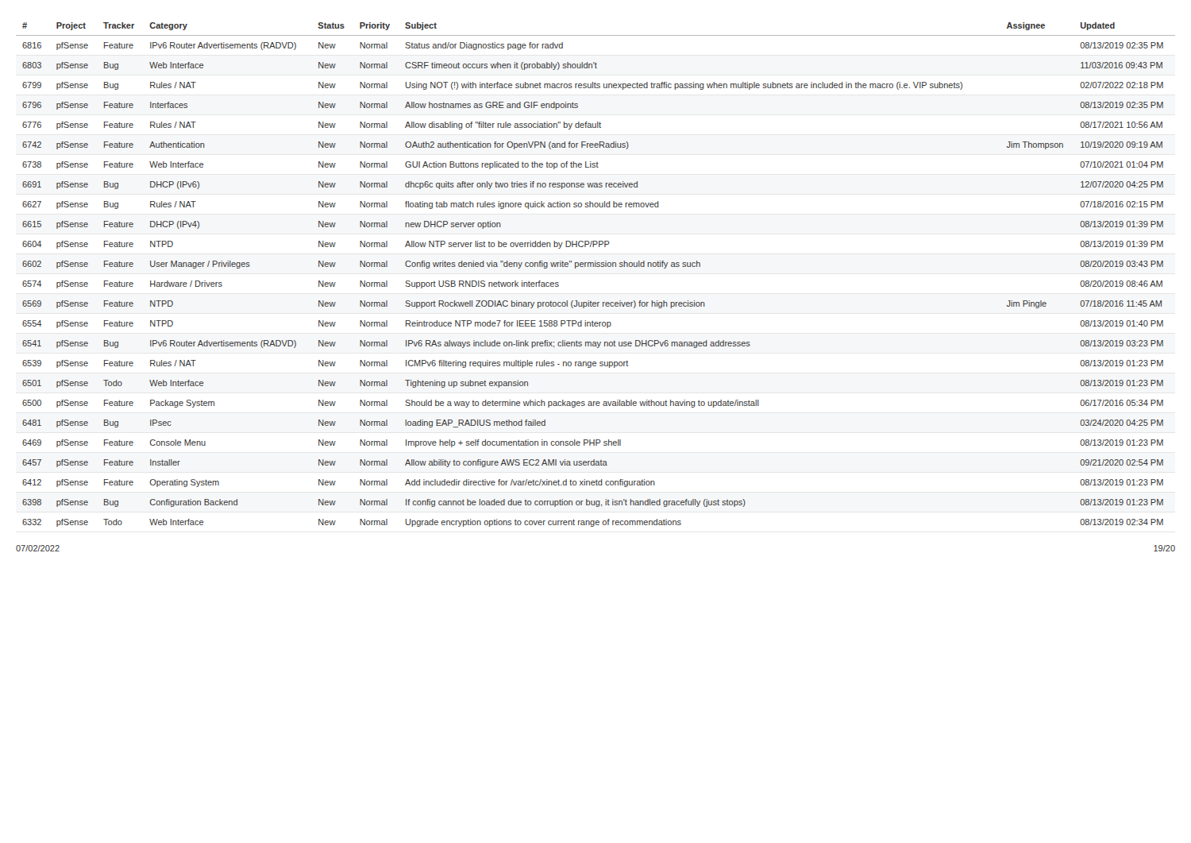| # | Project | Tracker | Category | Status | Priority | Subject | Assignee | Updated |
| --- | --- | --- | --- | --- | --- | --- | --- | --- |
| 6816 | pfSense | Feature | IPv6 Router Advertisements (RADVD) | New | Normal | Status and/or Diagnostics page for radvd | | 08/13/2019 02:35 PM |
| 6803 | pfSense | Bug | Web Interface | New | Normal | CSRF timeout occurs when it (probably) shouldn't | | 11/03/2016 09:43 PM |
| 6799 | pfSense | Bug | Rules / NAT | New | Normal | Using NOT (!) with interface subnet macros results unexpected traffic passing when multiple subnets are included in the macro (i.e. VIP subnets) | | 02/07/2022 02:18 PM |
| 6796 | pfSense | Feature | Interfaces | New | Normal | Allow hostnames as GRE and GIF endpoints | | 08/13/2019 02:35 PM |
| 6776 | pfSense | Feature | Rules / NAT | New | Normal | Allow disabling of "filter rule association" by default | | 08/17/2021 10:56 AM |
| 6742 | pfSense | Feature | Authentication | New | Normal | OAuth2 authentication for OpenVPN (and for FreeRadius) | Jim Thompson | 10/19/2020 09:19 AM |
| 6738 | pfSense | Feature | Web Interface | New | Normal | GUI Action Buttons replicated to the top of the List | | 07/10/2021 01:04 PM |
| 6691 | pfSense | Bug | DHCP (IPv6) | New | Normal | dhcp6c quits after only two tries if no response was received | | 12/07/2020 04:25 PM |
| 6627 | pfSense | Bug | Rules / NAT | New | Normal | floating tab match rules ignore quick action so should be removed | | 07/18/2016 02:15 PM |
| 6615 | pfSense | Feature | DHCP (IPv4) | New | Normal | new DHCP server option | | 08/13/2019 01:39 PM |
| 6604 | pfSense | Feature | NTPD | New | Normal | Allow NTP server list to be overridden by DHCP/PPP | | 08/13/2019 01:39 PM |
| 6602 | pfSense | Feature | User Manager / Privileges | New | Normal | Config writes denied via "deny config write" permission should notify as such | | 08/20/2019 03:43 PM |
| 6574 | pfSense | Feature | Hardware / Drivers | New | Normal | Support USB RNDIS network interfaces | | 08/20/2019 08:46 AM |
| 6569 | pfSense | Feature | NTPD | New | Normal | Support Rockwell ZODIAC binary protocol (Jupiter receiver) for high precision | Jim Pingle | 07/18/2016 11:45 AM |
| 6554 | pfSense | Feature | NTPD | New | Normal | Reintroduce NTP mode7 for IEEE 1588 PTPd interop | | 08/13/2019 01:40 PM |
| 6541 | pfSense | Bug | IPv6 Router Advertisements (RADVD) | New | Normal | IPv6 RAs always include on-link prefix; clients may not use DHCPv6 managed addresses | | 08/13/2019 03:23 PM |
| 6539 | pfSense | Feature | Rules / NAT | New | Normal | ICMPv6 filtering requires multiple rules - no range support | | 08/13/2019 01:23 PM |
| 6501 | pfSense | Todo | Web Interface | New | Normal | Tightening up subnet expansion | | 08/13/2019 01:23 PM |
| 6500 | pfSense | Feature | Package System | New | Normal | Should be a way to determine which packages are available without having to update/install | | 06/17/2016 05:34 PM |
| 6481 | pfSense | Bug | IPsec | New | Normal | loading EAP_RADIUS method failed | | 03/24/2020 04:25 PM |
| 6469 | pfSense | Feature | Console Menu | New | Normal | Improve help + self documentation in console PHP shell | | 08/13/2019 01:23 PM |
| 6457 | pfSense | Feature | Installer | New | Normal | Allow ability to configure AWS EC2 AMI via userdata | | 09/21/2020 02:54 PM |
| 6412 | pfSense | Feature | Operating System | New | Normal | Add includedir directive for /var/etc/xinet.d to xinetd configuration | | 08/13/2019 01:23 PM |
| 6398 | pfSense | Bug | Configuration Backend | New | Normal | If config cannot be loaded due to corruption or bug, it isn't handled gracefully (just stops) | | 08/13/2019 01:23 PM |
| 6332 | pfSense | Todo | Web Interface | New | Normal | Upgrade encryption options to cover current range of recommendations | | 08/13/2019 02:34 PM |
07/02/2022 19/20